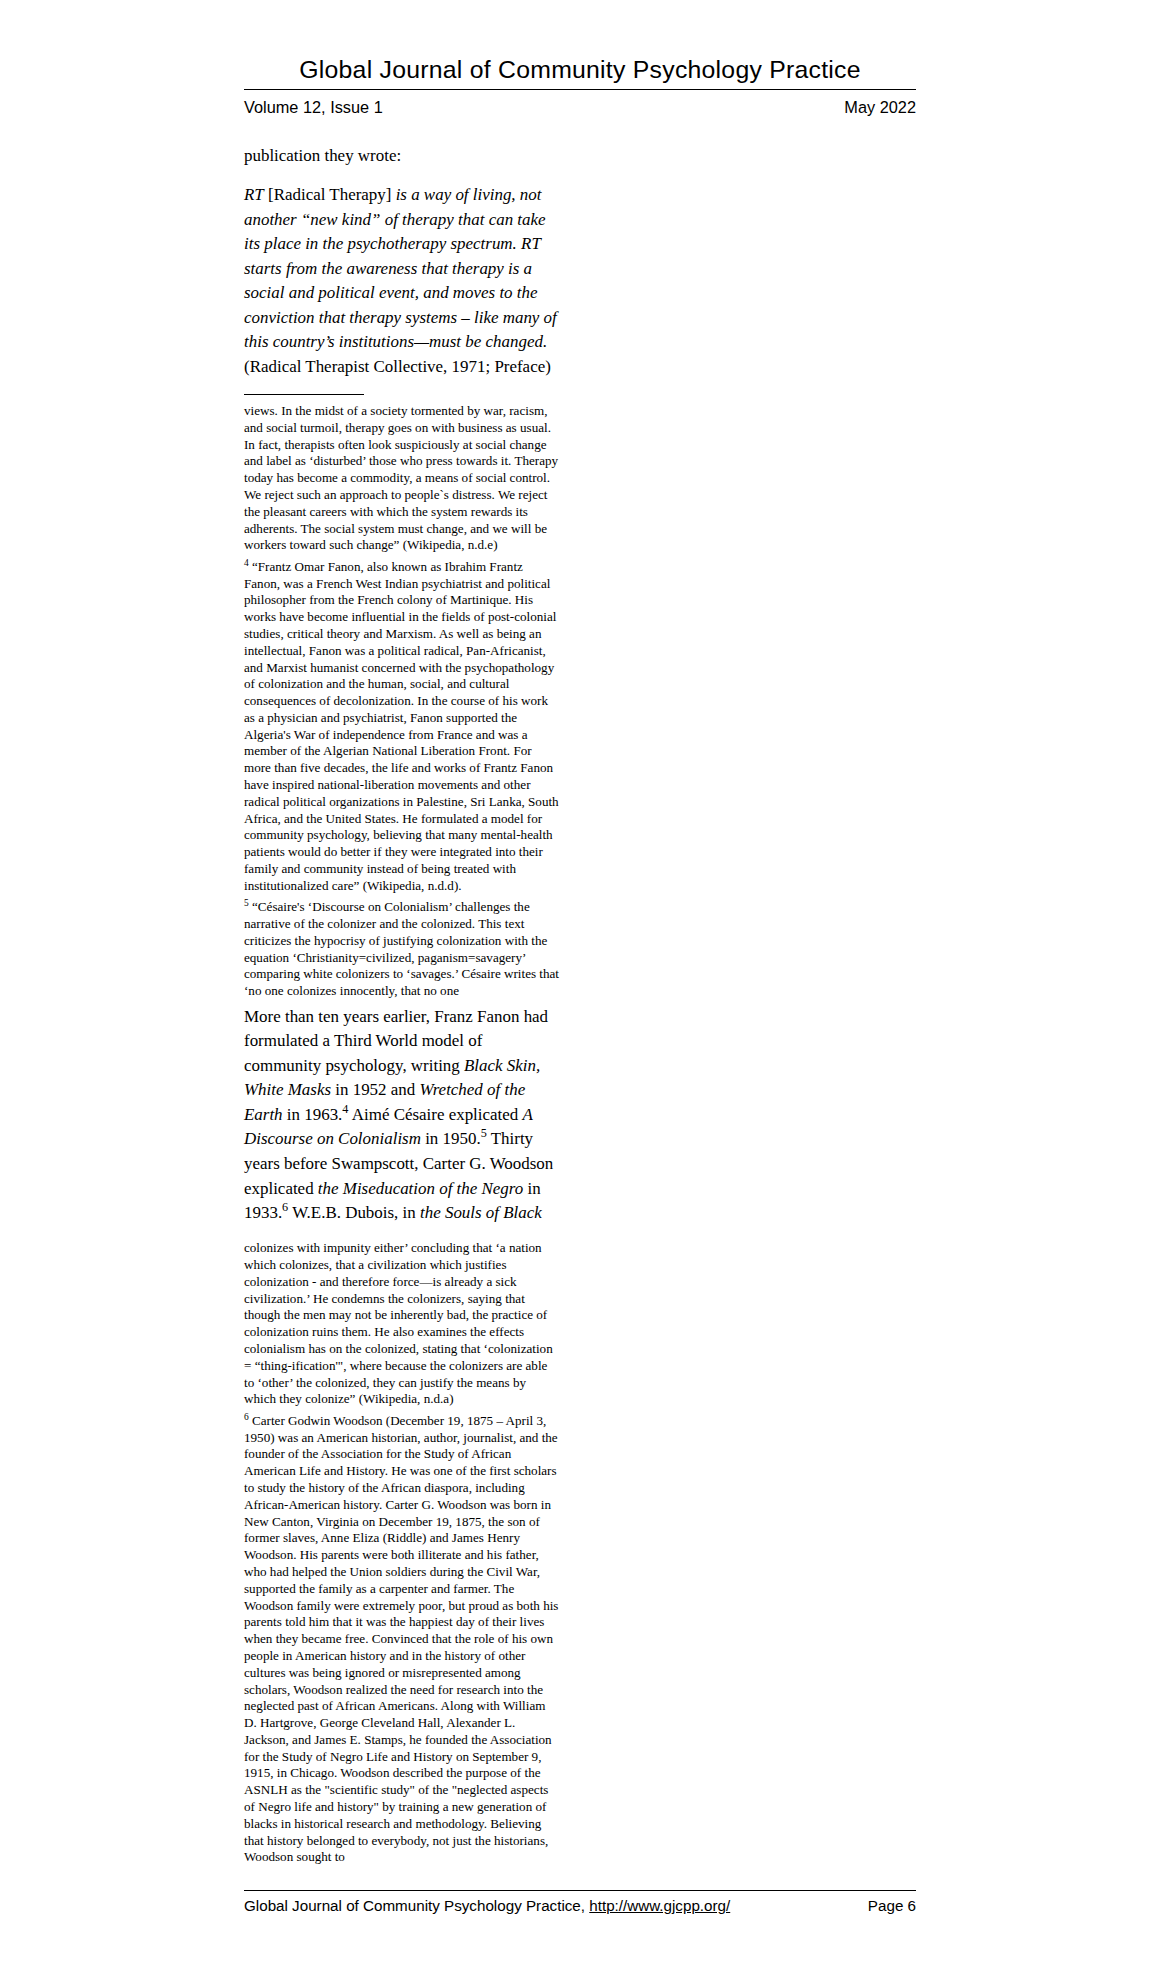Global Journal of Community Psychology Practice
Volume 12, Issue 1 May 2022
publication they wrote:
RT [Radical Therapy] is a way of living, not another “new kind” of therapy that can take its place in the psychotherapy spectrum. RT starts from the awareness that therapy is a social and political event, and moves to the conviction that therapy systems – like many of this country’s institutions—must be changed. (Radical Therapist Collective, 1971; Preface)
views. In the midst of a society tormented by war, racism, and social turmoil, therapy goes on with business as usual. In fact, therapists often look suspiciously at social change and label as ‘disturbed’ those who press towards it. Therapy today has become a commodity, a means of social control. We reject such an approach to people`s distress. We reject the pleasant careers with which the system rewards its adherents. The social system must change, and we will be workers toward such change” (Wikipedia, n.d.e)
4 “Frantz Omar Fanon, also known as Ibrahim Frantz Fanon, was a French West Indian psychiatrist and political philosopher from the French colony of Martinique. His works have become influential in the fields of post-colonial studies, critical theory and Marxism. As well as being an intellectual, Fanon was a political radical, Pan-Africanist, and Marxist humanist concerned with the psychopathology of colonization and the human, social, and cultural consequences of decolonization. In the course of his work as a physician and psychiatrist, Fanon supported the Algeria's War of independence from France and was a member of the Algerian National Liberation Front. For more than five decades, the life and works of Frantz Fanon have inspired national-liberation movements and other radical political organizations in Palestine, Sri Lanka, South Africa, and the United States. He formulated a model for community psychology, believing that many mental-health patients would do better if they were integrated into their family and community instead of being treated with institutionalized care” (Wikipedia, n.d.d).
5 “Césaire's ‘Discourse on Colonialism’ challenges the narrative of the colonizer and the colonized. This text criticizes the hypocrisy of justifying colonization with the equation ‘Christianity=civilized, paganism=savagery’ comparing white colonizers to ‘savages.’ Césaire writes that ‘no one colonizes innocently, that no one
More than ten years earlier, Franz Fanon had formulated a Third World model of community psychology, writing Black Skin, White Masks in 1952 and Wretched of the Earth in 1963.4 Aimé Césaire explicated A Discourse on Colonialism in 1950.5 Thirty years before Swampscott, Carter G. Woodson explicated the Miseducation of the Negro in 1933.6 W.E.B. Dubois, in the Souls of Black
colonizes with impunity either’ concluding that ‘a nation which colonizes, that a civilization which justifies colonization - and therefore force—is already a sick civilization.’ He condemns the colonizers, saying that though the men may not be inherently bad, the practice of colonization ruins them. He also examines the effects colonialism has on the colonized, stating that ‘colonization = “thing-ification'", where because the colonizers are able to ‘other’ the colonized, they can justify the means by which they colonize” (Wikipedia, n.d.a)
6 Carter Godwin Woodson (December 19, 1875 – April 3, 1950) was an American historian, author, journalist, and the founder of the Association for the Study of African American Life and History. He was one of the first scholars to study the history of the African diaspora, including African-American history. Carter G. Woodson was born in New Canton, Virginia on December 19, 1875, the son of former slaves, Anne Eliza (Riddle) and James Henry Woodson. His parents were both illiterate and his father, who had helped the Union soldiers during the Civil War, supported the family as a carpenter and farmer. The Woodson family were extremely poor, but proud as both his parents told him that it was the happiest day of their lives when they became free. Convinced that the role of his own people in American history and in the history of other cultures was being ignored or misrepresented among scholars, Woodson realized the need for research into the neglected past of African Americans. Along with William D. Hartgrove, George Cleveland Hall, Alexander L. Jackson, and James E. Stamps, he founded the Association for the Study of Negro Life and History on September 9, 1915, in Chicago. Woodson described the purpose of the ASNLH as the "scientific study" of the "neglected aspects of Negro life and history" by training a new generation of blacks in historical research and methodology. Believing that history belonged to everybody, not just the historians, Woodson sought to
Global Journal of Community Psychology Practice, http://www.gjcpp.org/ Page 6